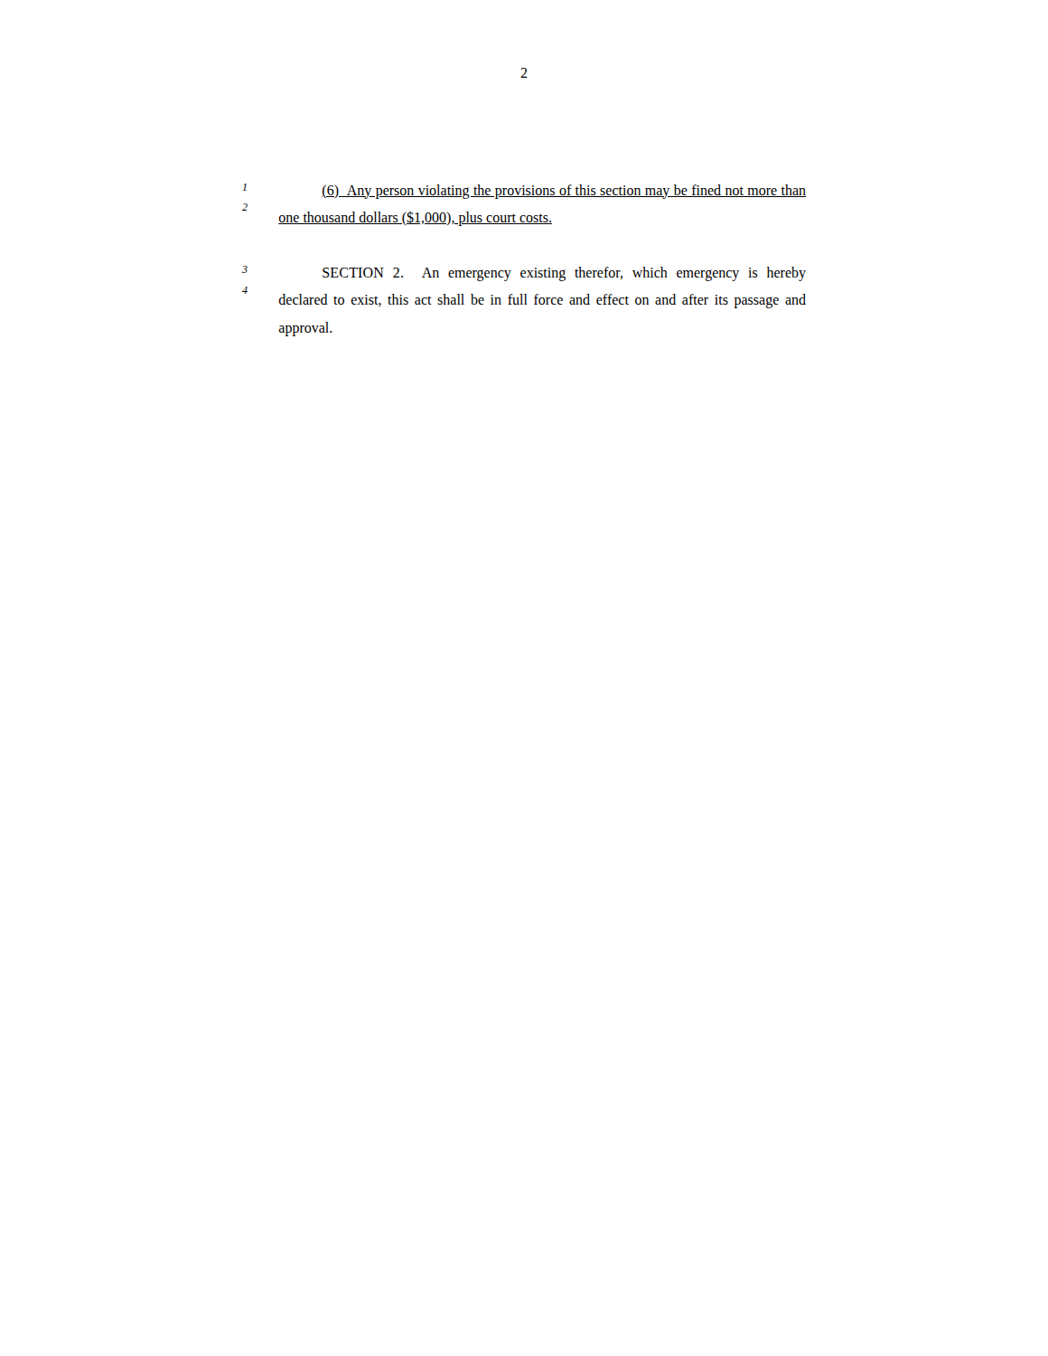2
| 1 2 | (6) Any person violating the provisions of this section may be fined not more than one thousand dollars ($1,000), plus court costs. |
| 3 4 | SECTION 2. An emergency existing therefor, which emergency is hereby declared to exist, this act shall be in full force and effect on and after its passage and approval. |